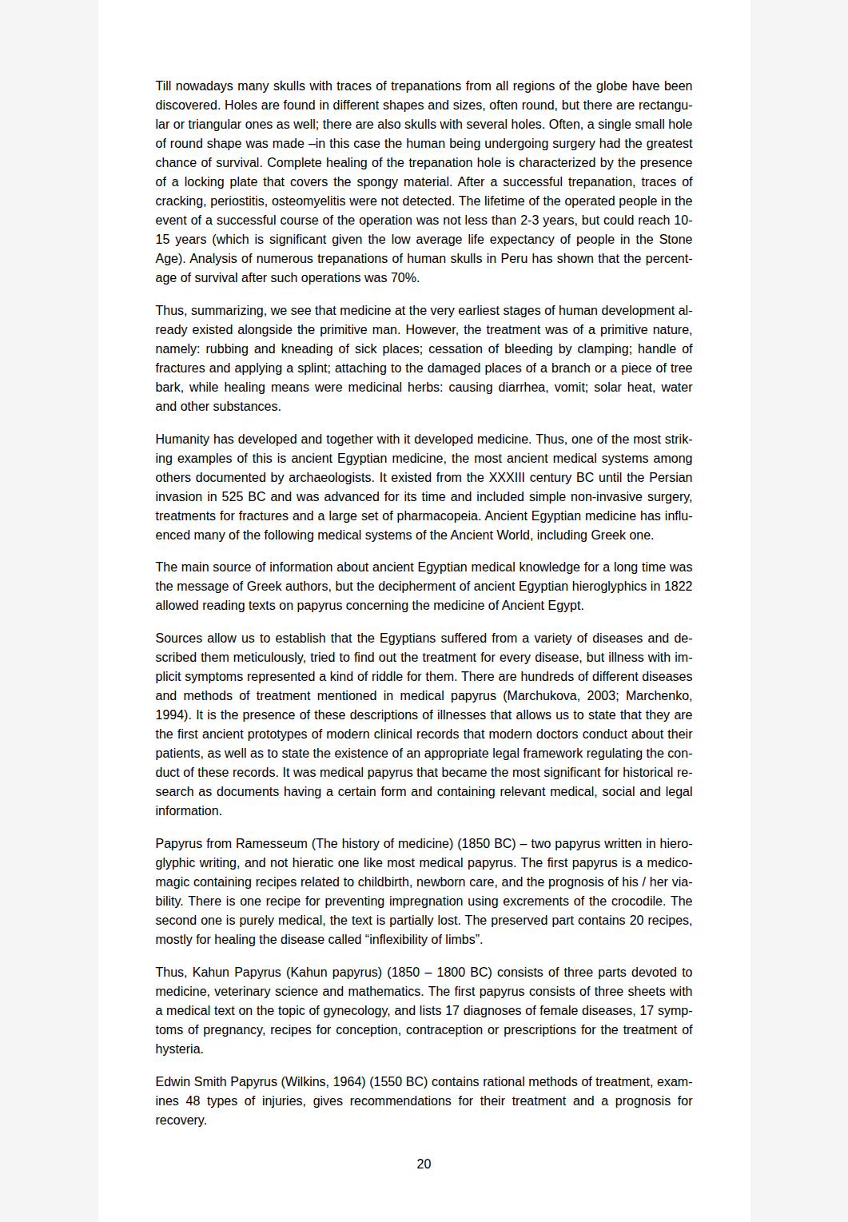Till nowadays many skulls with traces of trepanations from all regions of the globe have been discovered. Holes are found in different shapes and sizes, often round, but there are rectangular or triangular ones as well; there are also skulls with several holes. Often, a single small hole of round shape was made –in this case the human being undergoing surgery had the greatest chance of survival. Complete healing of the trepanation hole is characterized by the presence of a locking plate that covers the spongy material. After a successful trepanation, traces of cracking, periostitis, osteomyelitis were not detected. The lifetime of the operated people in the event of a successful course of the operation was not less than 2-3 years, but could reach 10-15 years (which is significant given the low average life expectancy of people in the Stone Age). Analysis of numerous trepanations of human skulls in Peru has shown that the percentage of survival after such operations was 70%.
Thus, summarizing, we see that medicine at the very earliest stages of human development already existed alongside the primitive man. However, the treatment was of a primitive nature, namely: rubbing and kneading of sick places; cessation of bleeding by clamping; handle of fractures and applying a splint; attaching to the damaged places of a branch or a piece of tree bark, while healing means were medicinal herbs: causing diarrhea, vomit; solar heat, water and other substances.
Humanity has developed and together with it developed medicine. Thus, one of the most striking examples of this is ancient Egyptian medicine, the most ancient medical systems among others documented by archaeologists. It existed from the XXXIII century BC until the Persian invasion in 525 BC and was advanced for its time and included simple non-invasive surgery, treatments for fractures and a large set of pharmacopeia. Ancient Egyptian medicine has influenced many of the following medical systems of the Ancient World, including Greek one.
The main source of information about ancient Egyptian medical knowledge for a long time was the message of Greek authors, but the decipherment of ancient Egyptian hieroglyphics in 1822 allowed reading texts on papyrus concerning the medicine of Ancient Egypt.
Sources allow us to establish that the Egyptians suffered from a variety of diseases and described them meticulously, tried to find out the treatment for every disease, but illness with implicit symptoms represented a kind of riddle for them. There are hundreds of different diseases and methods of treatment mentioned in medical papyrus (Marchukova, 2003; Marchenko, 1994). It is the presence of these descriptions of illnesses that allows us to state that they are the first ancient prototypes of modern clinical records that modern doctors conduct about their patients, as well as to state the existence of an appropriate legal framework regulating the conduct of these records. It was medical papyrus that became the most significant for historical research as documents having a certain form and containing relevant medical, social and legal information.
Papyrus from Ramesseum (The history of medicine) (1850 BC) – two papyrus written in hieroglyphic writing, and not hieratic one like most medical papyrus. The first papyrus is a medico-magic containing recipes related to childbirth, newborn care, and the prognosis of his / her viability. There is one recipe for preventing impregnation using excrements of the crocodile. The second one is purely medical, the text is partially lost. The preserved part contains 20 recipes, mostly for healing the disease called “inflexibility of limbs”.
Thus, Kahun Papyrus (Kahun papyrus) (1850 – 1800 BC) consists of three parts devoted to medicine, veterinary science and mathematics. The first papyrus consists of three sheets with a medical text on the topic of gynecology, and lists 17 diagnoses of female diseases, 17 symptoms of pregnancy, recipes for conception, contraception or prescriptions for the treatment of hysteria.
Edwin Smith Papyrus (Wilkins, 1964) (1550 BC) contains rational methods of treatment, examines 48 types of injuries, gives recommendations for their treatment and a prognosis for recovery.
20